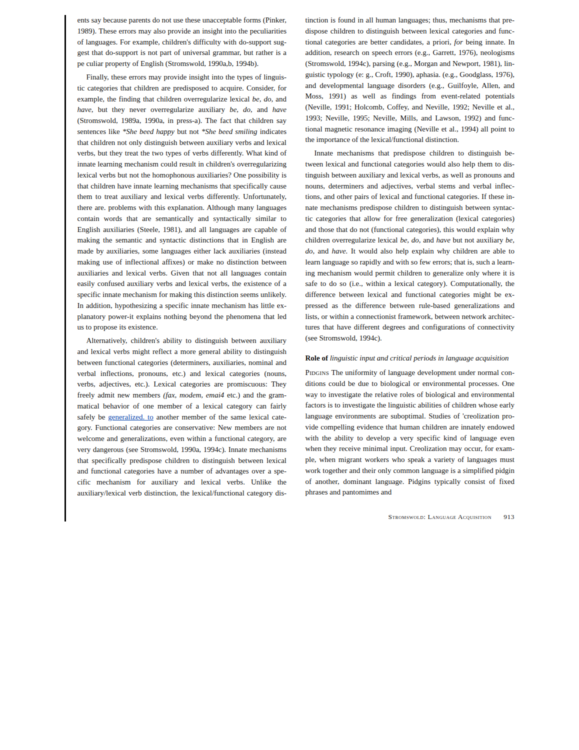ents say because parents do not use these unacceptable forms (Pinker, 1989). These errors may also provide an insight into the peculiarities of languages. For example, children's difficulty with do-support suggest that do-support is not part of universal grammar, but rather is a pe culiar property of English (Stromswold, 1990a,b, 1994b).
Finally, these errors may provide insight into the types of linguistic categories that children are predisposed to acquire. Consider, for example, the finding that children overregularize lexical be, do, and have, but they never overregularize auxiliary be, do, and have (Stromswold, 1989a, 1990a, in press-a). The fact that children say sentences like *She beed happy but not *She beed smiling indicates that children not only distinguish between auxiliary verbs and lexical verbs, but they treat the two types of verbs differently. What kind of innate learning mechanism could result in children's overregularizing lexical verbs but not the homophonous auxiliaries? One possibility is that children have innate learning mechanisms that specifically cause them to treat auxiliary and lexical verbs differently. Unfortunately, there are. problems with this explanation. Although many languages contain words that are semantically and syntactically similar to English auxiliaries (Steele, 1981), and all languages are capable of making the semantic and syntactic distinctions that in English are made by auxiliaries, some languages either lack auxiliaries (instead making use of inflectional affixes) or make no distinction between auxiliaries and lexical verbs. Given that not all languages contain easily confused auxiliary verbs and lexical verbs, the existence of a specific innate mechanism for making this distinction seems unlikely. In addition, hypothesizing a specific innate mechanism has little explanatory power-it explains nothing beyond the phenomena that led us to propose its existence.
Alternatively, children's ability to distinguish between auxiliary and lexical verbs might reflect a more general ability to distinguish between functional categories (determiners, auxiliaries, nominal and verbal inflections, pronouns, etc.) and lexical categories (nouns, verbs, adjectives, etc.). Lexical categories are promiscuous: They freely admit new members (fax, modem, emai4 etc.) and the grammatical behavior of one member of a lexical category can fairly safely be generalized. to another member of the same lexical category. Functional categories are conservative: New members are not welcome and generalizations, even within a functional category, are very dangerous (see Stromswold, 1990a, 1994c). Innate mechanisms that specifically predispose children to distinguish between lexical and functional categories have a number of advantages over a specific mechanism for auxiliary and lexical verbs. Unlike the auxiliary/lexical verb distinction, the lexical/functional category distinction is found in all human languages; thus, mechanisms that predispose children to distinguish between lexical categories and functional categories are better candidates, a priori, for being innate. In addition, research on speech errors (e.g., Garrett, 1976), neologisms (Stromswold, 1994c), parsing (e.g., Morgan and Newport, 1981), linguistic typology (e: g., Croft, 1990), aphasia. (e.g., Goodglass, 1976), and developmental language disorders (e.g., Guilfoyle, Allen, and Moss, 1991) as well as findings from event-related potentials (Neville, 1991; Holcomb, Coffey, and Neville, 1992; Neville et al., 1993; Neville, 1995; Neville, Mills, and Lawson, 1992) and functional magnetic resonance imaging (Neville et al., 1994) all point to the importance of the lexical/functional distinction.
Innate mechanisms that predispose children to distinguish between lexical and functional categories would also help them to distinguish between auxiliary and lexical verbs, as well as pronouns and nouns, determiners and adjectives, verbal stems and verbal inflections, and other pairs of lexical and functional categories. If these innate mechanisms predispose children to distinguish between syntactic categories that allow for free generalization (lexical categories) and those that do not (functional categories), this would explain why children overregularize lexical be, do, and have but not auxiliary be, do, and have. It would also help explain why children are able to learn language so rapidly and with so few errors; that is, such a learning mechanism would permit children to generalize only where it is safe to do so (i.e., within a lexical category). Computationally, the difference between lexical and functional categories might be expressed as the difference between rule-based generalizations and lists, or within a connectionist framework, between network architectures that have different degrees and configurations of connectivity (see Stromswold, 1994c).
Role of linguistic input and critical periods in language acquisition
Pidgins The uniformity of language development under normal conditions could be due to biological or environmental processes. One way to investigate the relative roles of biological and environmental factors is to investigate the linguistic abilities of children whose early language environments are suboptimal. Studies of 'creolization provide compelling evidence that human children are innately endowed with the ability to develop a very specific kind of language even when they receive minimal input. Creolization may occur, for example, when migrant workers who speak a variety of languages must work together and their only common language is a simplified pidgin of another, dominant language. Pidgins typically consist of fixed phrases and pantomimes and
Stromswold: Language Acquisition 913